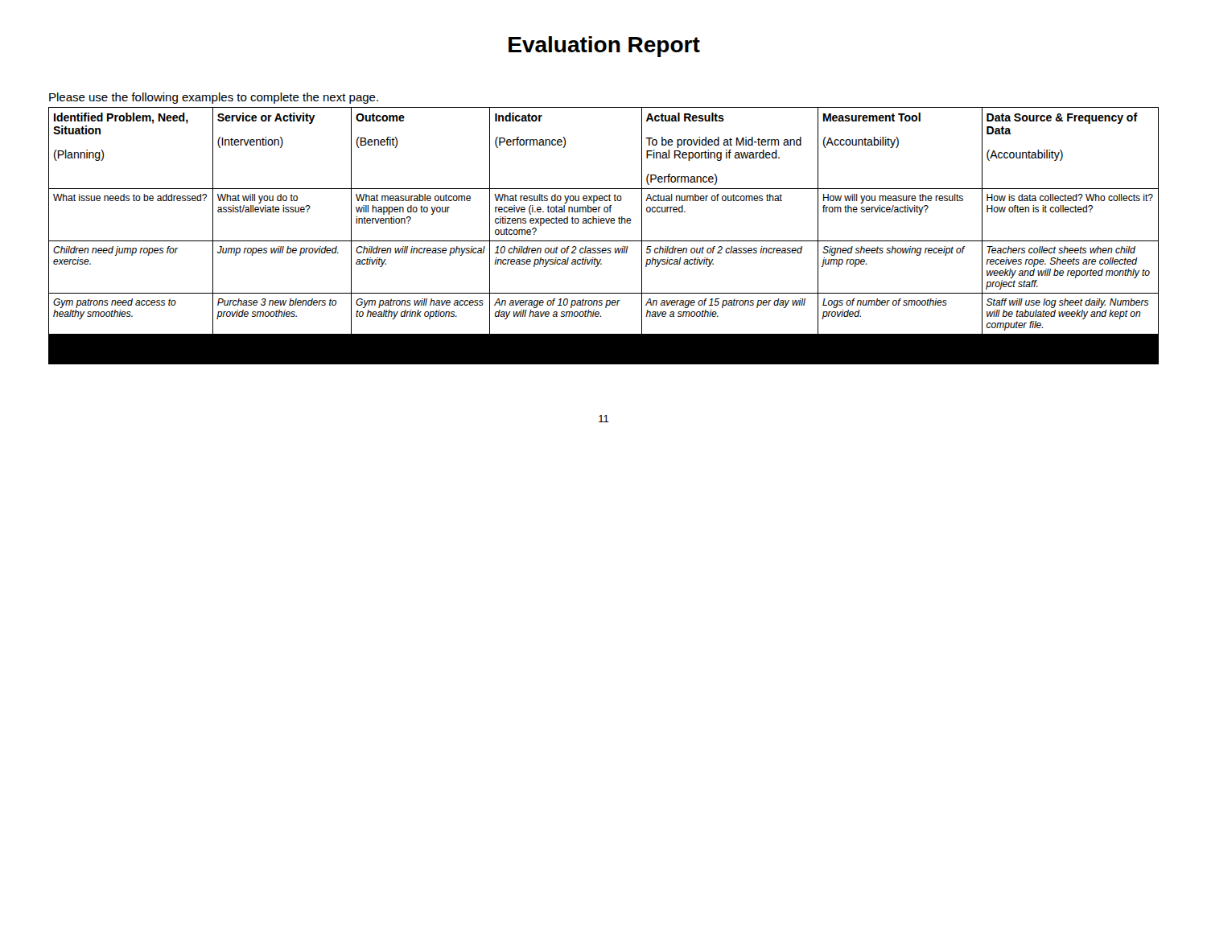Evaluation Report
Please use the following examples to complete the next page.
| Identified Problem, Need, Situation (Planning) | Service or Activity (Intervention) | Outcome (Benefit) | Indicator (Performance) | Actual Results To be provided at Mid-term and Final Reporting if awarded. (Performance) | Measurement Tool (Accountability) | Data Source & Frequency of Data (Accountability) |
| --- | --- | --- | --- | --- | --- | --- |
| What issue needs to be addressed? | What will you do to assist/alleviate issue? | What measurable outcome will happen do to your intervention? | What results do you expect to receive (i.e. total number of citizens expected to achieve the outcome? | Actual number of outcomes that occurred. | How will you measure the results from the service/activity? | How is data collected? Who collects it? How often is it collected? |
| Children need jump ropes for exercise. | Jump ropes will be provided. | Children will increase physical activity. | 10 children out of 2 classes will increase physical activity. | 5 children out of 2 classes increased physical activity. | Signed sheets showing receipt of jump rope. | Teachers collect sheets when child receives rope. Sheets are collected weekly and will be reported monthly to project staff. |
| Gym patrons need access to healthy smoothies. | Purchase 3 new blenders to provide smoothies. | Gym patrons will have access to healthy drink options. | An average of 10 patrons per day will have a smoothie. | An average of 15 patrons per day will have a smoothie. | Logs of number of smoothies provided. | Staff will use log sheet daily. Numbers will be tabulated weekly and kept on computer file. |
11